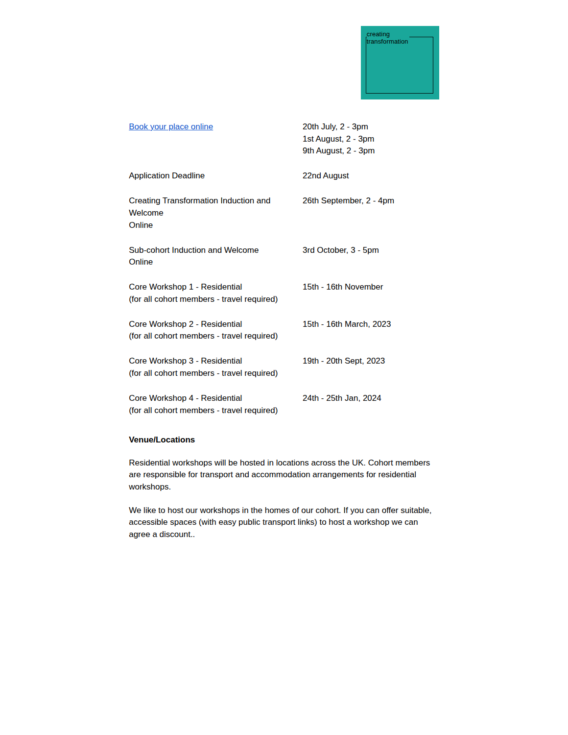creating
transformation
| Book your place online | 20th July, 2 - 3pm 1st August, 2 - 3pm 9th August, 2 - 3pm |
| Application Deadline | 22nd August |
| Creating Transformation Induction and Welcome Online | 26th September, 2 - 4pm |
| Sub-cohort Induction and Welcome Online | 3rd October, 3 - 5pm |
| Core Workshop 1 - Residential (for all cohort members - travel required) | 15th - 16th November |
| Core Workshop 2 - Residential (for all cohort members - travel required) | 15th - 16th March, 2023 |
| Core Workshop 3 - Residential (for all cohort members - travel required) | 19th - 20th Sept, 2023 |
| Core Workshop 4 - Residential (for all cohort members - travel required) | 24th - 25th Jan, 2024 |
Venue/Locations
Residential workshops will be hosted in locations across the UK. Cohort members are responsible for transport and accommodation arrangements for residential workshops.
We like to host our workshops in the homes of our cohort. If you can offer suitable, accessible spaces (with easy public transport links) to host a workshop we can agree a discount..